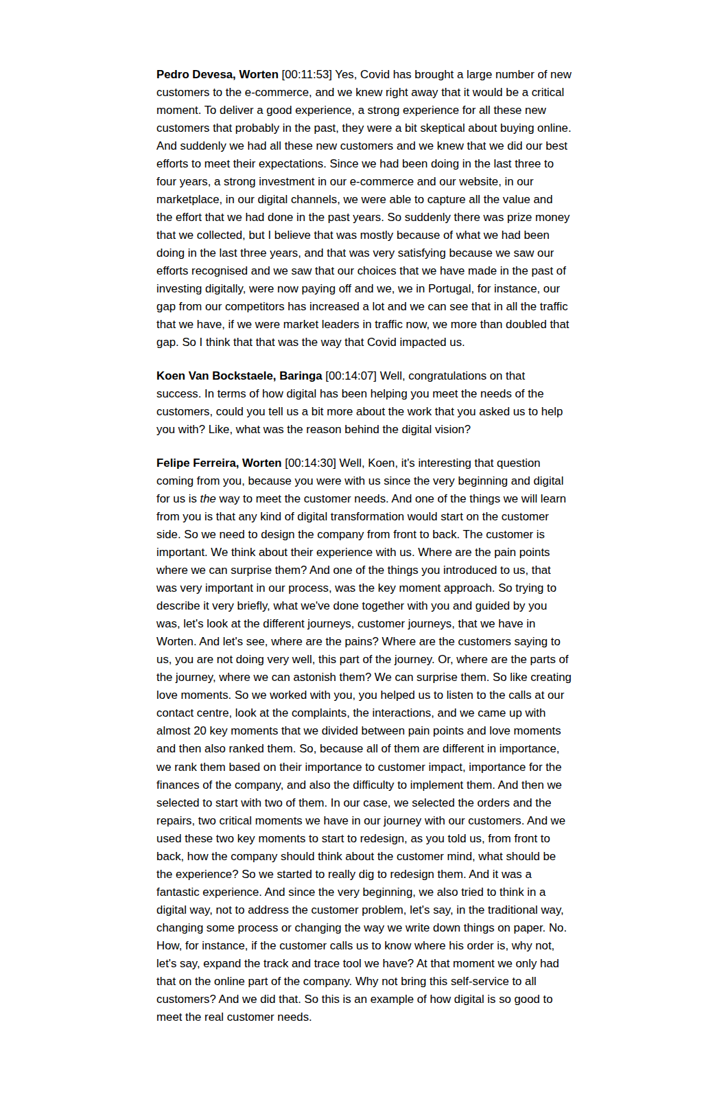Pedro Devesa, Worten [00:11:53] Yes, Covid has brought a large number of new customers to the e-commerce, and we knew right away that it would be a critical moment. To deliver a good experience, a strong experience for all these new customers that probably in the past, they were a bit skeptical about buying online. And suddenly we had all these new customers and we knew that we did our best efforts to meet their expectations. Since we had been doing in the last three to four years, a strong investment in our e-commerce and our website, in our marketplace, in our digital channels, we were able to capture all the value and the effort that we had done in the past years. So suddenly there was prize money that we collected, but I believe that was mostly because of what we had been doing in the last three years, and that was very satisfying because we saw our efforts recognised and we saw that our choices that we have made in the past of investing digitally, were now paying off and we, we in Portugal, for instance, our gap from our competitors has increased a lot and we can see that in all the traffic that we have, if we were market leaders in traffic now, we more than doubled that gap. So I think that that was the way that Covid impacted us.
Koen Van Bockstaele, Baringa [00:14:07] Well, congratulations on that success. In terms of how digital has been helping you meet the needs of the customers, could you tell us a bit more about the work that you asked us to help you with? Like, what was the reason behind the digital vision?
Felipe Ferreira, Worten [00:14:30] Well, Koen, it's interesting that question coming from you, because you were with us since the very beginning and digital for us is the way to meet the customer needs. And one of the things we will learn from you is that any kind of digital transformation would start on the customer side. So we need to design the company from front to back. The customer is important. We think about their experience with us. Where are the pain points where we can surprise them? And one of the things you introduced to us, that was very important in our process, was the key moment approach. So trying to describe it very briefly, what we've done together with you and guided by you was, let's look at the different journeys, customer journeys, that we have in Worten. And let's see, where are the pains? Where are the customers saying to us, you are not doing very well, this part of the journey. Or, where are the parts of the journey, where we can astonish them? We can surprise them. So like creating love moments. So we worked with you, you helped us to listen to the calls at our contact centre, look at the complaints, the interactions, and we came up with almost 20 key moments that we divided between pain points and love moments and then also ranked them. So, because all of them are different in importance, we rank them based on their importance to customer impact, importance for the finances of the company, and also the difficulty to implement them. And then we selected to start with two of them. In our case, we selected the orders and the repairs, two critical moments we have in our journey with our customers. And we used these two key moments to start to redesign, as you told us, from front to back, how the company should think about the customer mind, what should be the experience? So we started to really dig to redesign them. And it was a fantastic experience. And since the very beginning, we also tried to think in a digital way, not to address the customer problem, let's say, in the traditional way, changing some process or changing the way we write down things on paper. No. How, for instance, if the customer calls us to know where his order is, why not, let's say, expand the track and trace tool we have? At that moment we only had that on the online part of the company. Why not bring this self-service to all customers? And we did that. So this is an example of how digital is so good to meet the real customer needs.